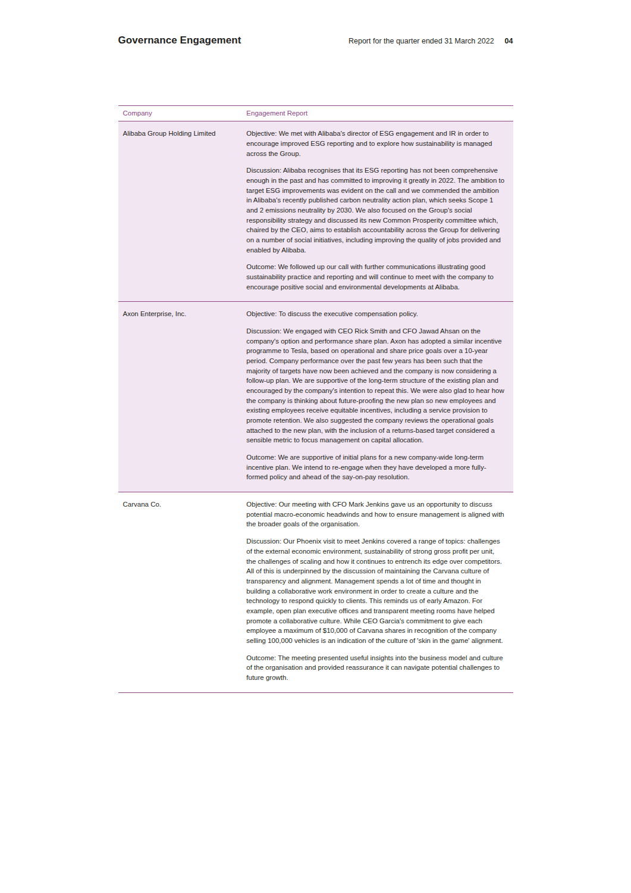Governance Engagement
Report for the quarter ended 31 March 202204
| Company | Engagement Report |
| --- | --- |
| Alibaba Group Holding Limited | Objective: We met with Alibaba's director of ESG engagement and IR in order to encourage improved ESG reporting and to explore how sustainability is managed across the Group. Discussion: Alibaba recognises that its ESG reporting has not been comprehensive enough in the past and has committed to improving it greatly in 2022. The ambition to target ESG improvements was evident on the call and we commended the ambition in Alibaba's recently published carbon neutrality action plan, which seeks Scope 1 and 2 emissions neutrality by 2030. We also focused on the Group's social responsibility strategy and discussed its new Common Prosperity committee which, chaired by the CEO, aims to establish accountability across the Group for delivering on a number of social initiatives, including improving the quality of jobs provided and enabled by Alibaba. Outcome: We followed up our call with further communications illustrating good sustainability practice and reporting and will continue to meet with the company to encourage positive social and environmental developments at Alibaba. |
| Axon Enterprise, Inc. | Objective: To discuss the executive compensation policy. Discussion: We engaged with CEO Rick Smith and CFO Jawad Ahsan on the company's option and performance share plan. Axon has adopted a similar incentive programme to Tesla, based on operational and share price goals over a 10-year period. Company performance over the past few years has been such that the majority of targets have now been achieved and the company is now considering a follow-up plan. We are supportive of the long-term structure of the existing plan and encouraged by the company's intention to repeat this. We were also glad to hear how the company is thinking about future-proofing the new plan so new employees and existing employees receive equitable incentives, including a service provision to promote retention. We also suggested the company reviews the operational goals attached to the new plan, with the inclusion of a returns-based target considered a sensible metric to focus management on capital allocation. Outcome: We are supportive of initial plans for a new company-wide long-term incentive plan. We intend to re-engage when they have developed a more fully-formed policy and ahead of the say-on-pay resolution. |
| Carvana Co. | Objective: Our meeting with CFO Mark Jenkins gave us an opportunity to discuss potential macro-economic headwinds and how to ensure management is aligned with the broader goals of the organisation. Discussion: Our Phoenix visit to meet Jenkins covered a range of topics: challenges of the external economic environment, sustainability of strong gross profit per unit, the challenges of scaling and how it continues to entrench its edge over competitors. All of this is underpinned by the discussion of maintaining the Carvana culture of transparency and alignment. Management spends a lot of time and thought in building a collaborative work environment in order to create a culture and the technology to respond quickly to clients. This reminds us of early Amazon. For example, open plan executive offices and transparent meeting rooms have helped promote a collaborative culture. While CEO Garcia's commitment to give each employee a maximum of $10,000 of Carvana shares in recognition of the company selling 100,000 vehicles is an indication of the culture of 'skin in the game' alignment. Outcome: The meeting presented useful insights into the business model and culture of the organisation and provided reassurance it can navigate potential challenges to future growth. |